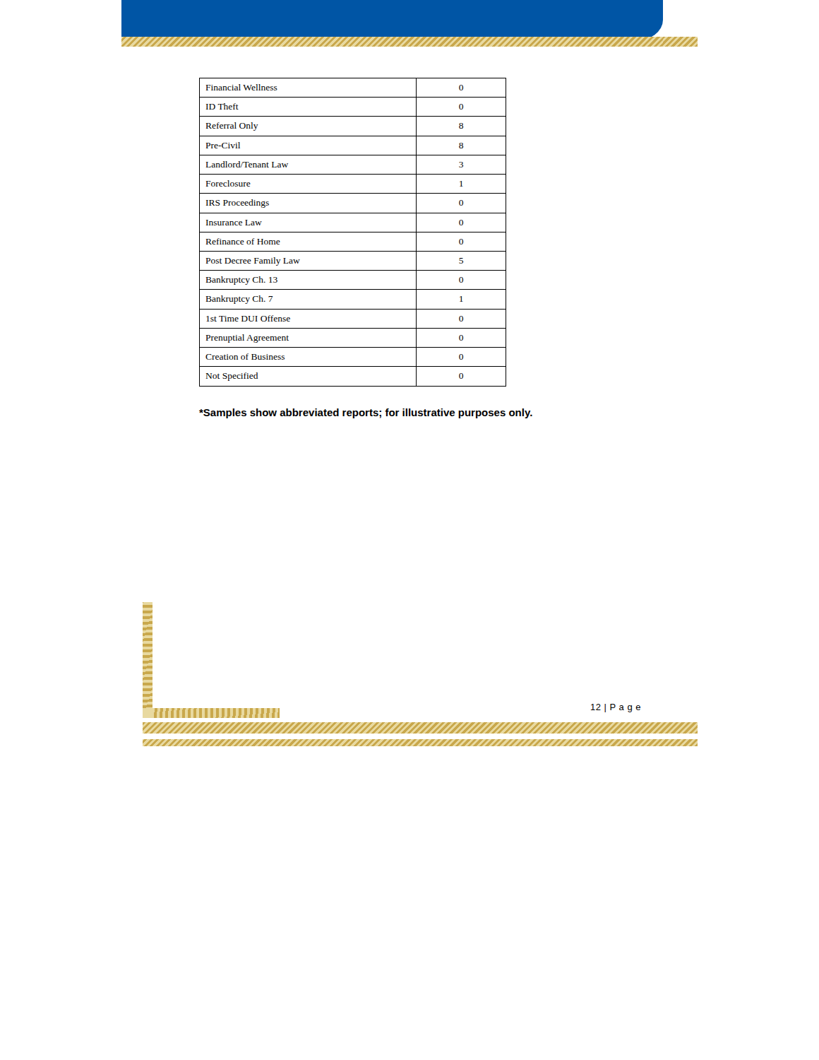| Financial Wellness | 0 |
| ID Theft | 0 |
| Referral Only | 8 |
| Pre-Civil | 8 |
| Landlord/Tenant Law | 3 |
| Foreclosure | 1 |
| IRS Proceedings | 0 |
| Insurance Law | 0 |
| Refinance of Home | 0 |
| Post Decree Family Law | 5 |
| Bankruptcy Ch. 13 | 0 |
| Bankruptcy Ch. 7 | 1 |
| 1st Time DUI Offense | 0 |
| Prenuptial Agreement | 0 |
| Creation of Business | 0 |
| Not Specified | 0 |
*Samples show abbreviated reports; for illustrative purposes only.
12 | P a g e